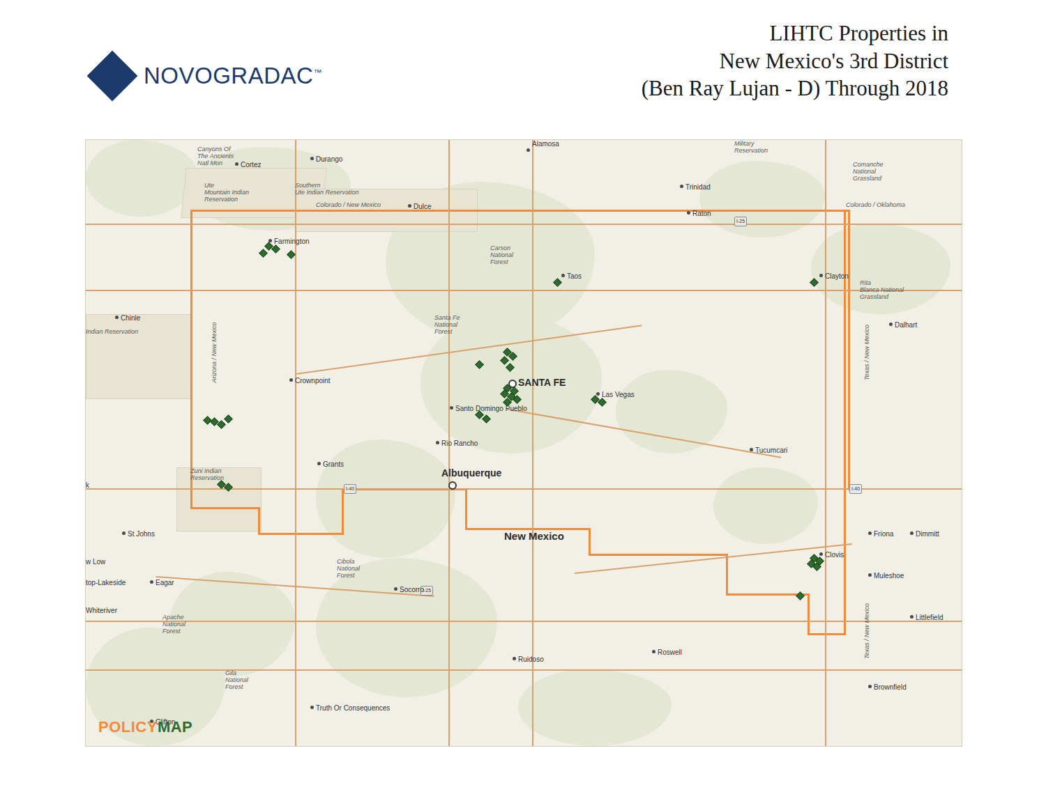NOVOGRADAC™
LIHTC Properties in
New Mexico's 3rd District
(Ben Ray Lujan - D) Through 2018
I-40
I-40
I-25
I-25
Canyons Of
The Ancients
Natl Mon
Cortez
Durango
Alamosa
Military
Reservation
Comanche
National
Grassland
Ute
Mountain Indian
Reservation
Southern
Ute Indian Reservation
Colorado / New Mexico
Dulce
Trinidad
Raton
Colorado / Oklahoma
Farmington
Carson
National
Forest
Taos
Clayton
Rita
Blanca National
Grassland
Chinle
Indian Reservation
Santa Fe
National
Forest
Dalhart
Crownpoint
SANTA FE
Las Vegas
Santo Domingo Pueblo
Rio Rancho
Grants
Albuquerque
Zuni Indian
Reservation
Tucumcari
k
St Johns
w Low
top-Lakeside
Eagar
Whiteriver
Apache
National
Forest
New Mexico
Cibola
National
Forest
Socorro
Clovis
Friona
Dimmitt
Muleshoe
Littlefield
Ruidoso
Roswell
Brownfield
Gila
National
Forest
Truth Or Consequences
Clifton
Arizona / New Mexico
Texas / New Mexico
Texas / New Mexico
POLICY MAP